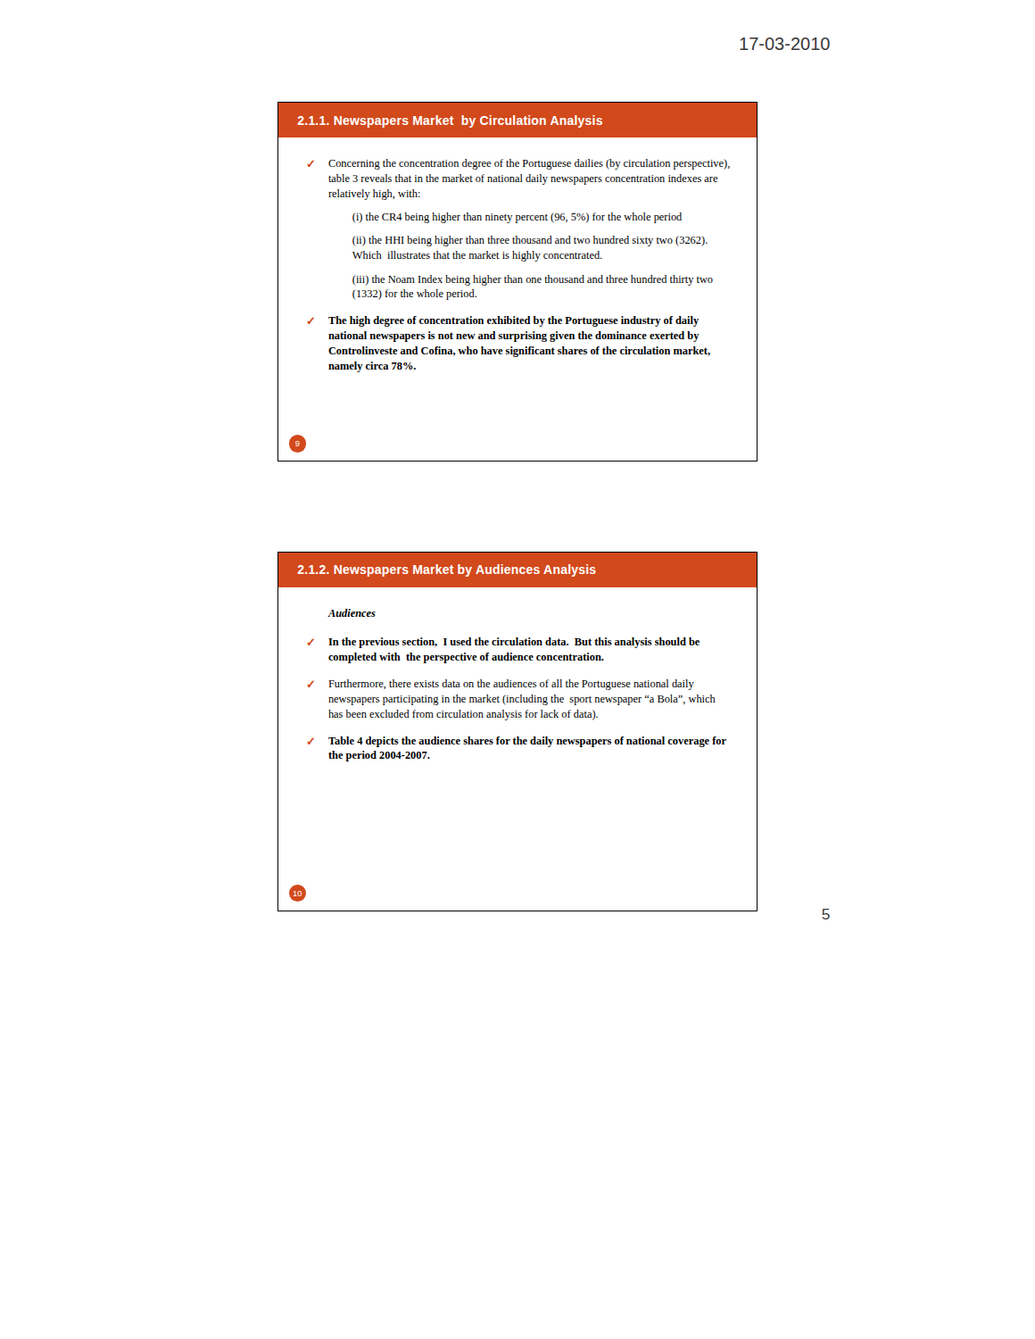17-03-2010
2.1.1. Newspapers Market by Circulation Analysis
Concerning the concentration degree of the Portuguese dailies (by circulation perspective), table 3 reveals that in the market of national daily newspapers concentration indexes are relatively high, with:
(i) the CR4 being higher than ninety percent (96, 5%) for the whole period
(ii) the HHI being higher than three thousand and two hundred sixty two (3262). Which illustrates that the market is highly concentrated.
(iii) the Noam Index being higher than one thousand and three hundred thirty two (1332) for the whole period.
The high degree of concentration exhibited by the Portuguese industry of daily national newspapers is not new and surprising given the dominance exerted by Controlinveste and Cofina, who have significant shares of the circulation market, namely circa 78%.
9
2.1.2. Newspapers Market by Audiences Analysis
Audiences
In the previous section, I used the circulation data. But this analysis should be completed with the perspective of audience concentration.
Furthermore, there exists data on the audiences of all the Portuguese national daily newspapers participating in the market (including the sport newspaper “a Bola”, which has been excluded from circulation analysis for lack of data).
Table 4 depicts the audience shares for the daily newspapers of national coverage for the period 2004-2007.
10
5